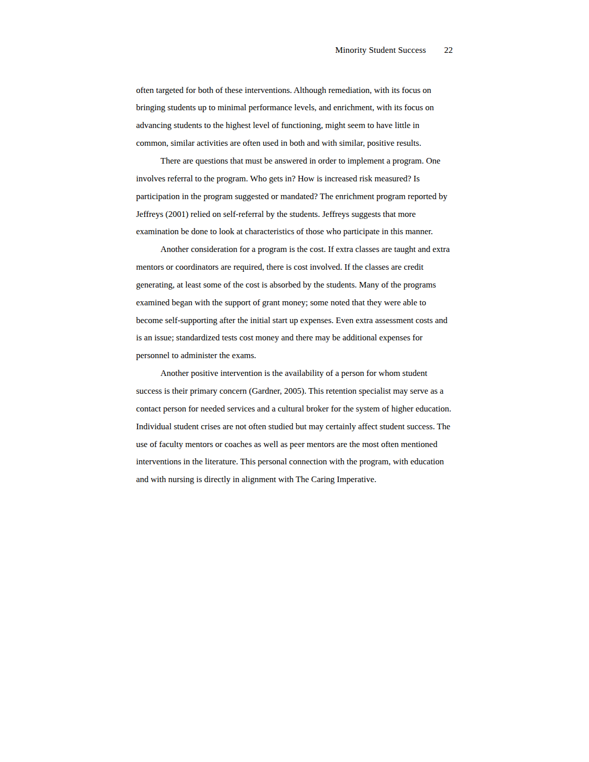Minority Student Success22
often targeted for both of these interventions. Although remediation, with its focus on bringing students up to minimal performance levels, and enrichment, with its focus on advancing students to the highest level of functioning, might seem to have little in common, similar activities are often used in both and with similar, positive results.
There are questions that must be answered in order to implement a program. One involves referral to the program. Who gets in? How is increased risk measured? Is participation in the program suggested or mandated? The enrichment program reported by Jeffreys (2001) relied on self-referral by the students. Jeffreys suggests that more examination be done to look at characteristics of those who participate in this manner.
Another consideration for a program is the cost. If extra classes are taught and extra mentors or coordinators are required, there is cost involved. If the classes are credit generating, at least some of the cost is absorbed by the students. Many of the programs examined began with the support of grant money; some noted that they were able to become self-supporting after the initial start up expenses. Even extra assessment costs and is an issue; standardized tests cost money and there may be additional expenses for personnel to administer the exams.
Another positive intervention is the availability of a person for whom student success is their primary concern (Gardner, 2005). This retention specialist may serve as a contact person for needed services and a cultural broker for the system of higher education. Individual student crises are not often studied but may certainly affect student success. The use of faculty mentors or coaches as well as peer mentors are the most often mentioned interventions in the literature. This personal connection with the program, with education and with nursing is directly in alignment with The Caring Imperative.